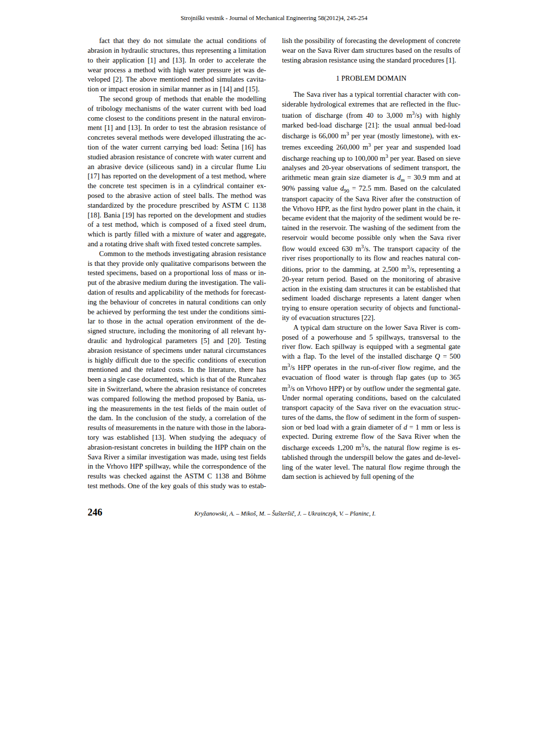Strojniški vestnik - Journal of Mechanical Engineering 58(2012)4, 245-254
fact that they do not simulate the actual conditions of abrasion in hydraulic structures, thus representing a limitation to their application [1] and [13]. In order to accelerate the wear process a method with high water pressure jet was developed [2]. The above mentioned method simulates cavitation or impact erosion in similar manner as in [14] and [15].
The second group of methods that enable the modelling of tribology mechanisms of the water current with bed load come closest to the conditions present in the natural environment [1] and [13]. In order to test the abrasion resistance of concretes several methods were developed illustrating the action of the water current carrying bed load: Šetina [16] has studied abrasion resistance of concrete with water current and an abrasive device (siliceous sand) in a circular flume Liu [17] has reported on the development of a test method, where the concrete test specimen is in a cylindrical container exposed to the abrasive action of steel balls. The method was standardized by the procedure prescribed by ASTM C 1138 [18]. Bania [19] has reported on the development and studies of a test method, which is composed of a fixed steel drum, which is partly filled with a mixture of water and aggregate, and a rotating drive shaft with fixed tested concrete samples.
Common to the methods investigating abrasion resistance is that they provide only qualitative comparisons between the tested specimens, based on a proportional loss of mass or input of the abrasive medium during the investigation. The validation of results and applicability of the methods for forecasting the behaviour of concretes in natural conditions can only be achieved by performing the test under the conditions similar to those in the actual operation environment of the designed structure, including the monitoring of all relevant hydraulic and hydrological parameters [5] and [20]. Testing abrasion resistance of specimens under natural circumstances is highly difficult due to the specific conditions of execution mentioned and the related costs. In the literature, there has been a single case documented, which is that of the Runcahez site in Switzerland, where the abrasion resistance of concretes was compared following the method proposed by Bania, using the measurements in the test fields of the main outlet of the dam. In the conclusion of the study, a correlation of the results of measurements in the nature with those in the laboratory was established [13]. When studying the adequacy of abrasion-resistant concretes in building the HPP chain on the Sava River a similar investigation was made, using test fields in the Vrhovo HPP spillway, while the correspondence of the results was checked against the ASTM C 1138 and Böhme test methods. One of the key goals of this study was to establish the possibility of forecasting the development of concrete wear on the Sava River dam structures based on the results of testing abrasion resistance using the standard procedures [1].
1 PROBLEM DOMAIN
The Sava river has a typical torrential character with considerable hydrological extremes that are reflected in the fluctuation of discharge (from 40 to 3,000 m3/s) with highly marked bed-load discharge [21]: the usual annual bed-load discharge is 66,000 m3 per year (mostly limestone), with extremes exceeding 260,000 m3 per year and suspended load discharge reaching up to 100,000 m3 per year. Based on sieve analyses and 20-year observations of sediment transport, the arithmetic mean grain size diameter is dm = 30.9 mm and at 90% passing value d90 = 72.5 mm. Based on the calculated transport capacity of the Sava River after the construction of the Vrhovo HPP, as the first hydro power plant in the chain, it became evident that the majority of the sediment would be retained in the reservoir. The washing of the sediment from the reservoir would become possible only when the Sava river flow would exceed 630 m3/s. The transport capacity of the river rises proportionally to its flow and reaches natural conditions, prior to the damming, at 2,500 m3/s, representing a 20-year return period. Based on the monitoring of abrasive action in the existing dam structures it can be established that sediment loaded discharge represents a latent danger when trying to ensure operation security of objects and functionality of evacuation structures [22].
A typical dam structure on the lower Sava River is composed of a powerhouse and 5 spillways, transversal to the river flow. Each spillway is equipped with a segmental gate with a flap. To the level of the installed discharge Q = 500 m3/s HPP operates in the run-of-river flow regime, and the evacuation of flood water is through flap gates (up to 365 m3/s on Vrhovo HPP) or by outflow under the segmental gate. Under normal operating conditions, based on the calculated transport capacity of the Sava river on the evacuation structures of the dams, the flow of sediment in the form of suspension or bed load with a grain diameter of d = 1 mm or less is expected. During extreme flow of the Sava River when the discharge exceeds 1,200 m3/s, the natural flow regime is established through the underspill below the gates and de-levelling of the water level. The natural flow regime through the dam section is achieved by full opening of the
246 Kryžanowski, A. – Mikoš, M. – Šušteršič, J. – Ukrainczyk, V. – Planinc, I.